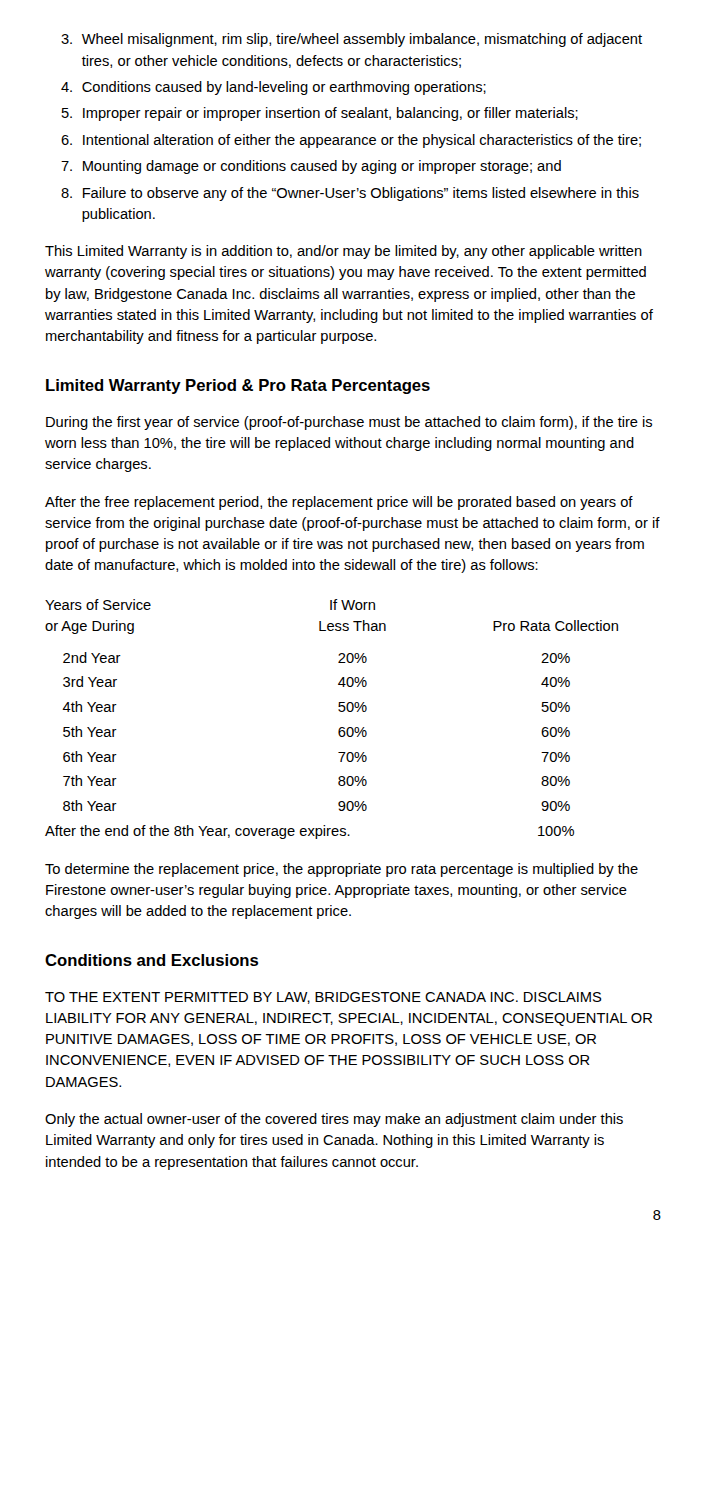Wheel misalignment, rim slip, tire/wheel assembly imbalance, mismatching of adjacent tires, or other vehicle conditions, defects or characteristics;
Conditions caused by land-leveling or earthmoving operations;
Improper repair or improper insertion of sealant, balancing, or filler materials;
Intentional alteration of either the appearance or the physical characteristics of the tire;
Mounting damage or conditions caused by aging or improper storage; and
Failure to observe any of the “Owner-User’s Obligations” items listed elsewhere in this publication.
This Limited Warranty is in addition to, and/or may be limited by, any other applicable written warranty (covering special tires or situations) you may have received. To the extent permitted by law, Bridgestone Canada Inc. disclaims all warranties, express or implied, other than the warranties stated in this Limited Warranty, including but not limited to the implied warranties of merchantability and fitness for a particular purpose.
Limited Warranty Period & Pro Rata Percentages
During the first year of service (proof-of-purchase must be attached to claim form), if the tire is worn less than 10%, the tire will be replaced without charge including normal mounting and service charges.
After the free replacement period, the replacement price will be prorated based on years of service from the original purchase date (proof-of-purchase must be attached to claim form, or if proof of purchase is not available or if tire was not purchased new, then based on years from date of manufacture, which is molded into the sidewall of the tire) as follows:
| Years of Service or Age During | If Worn Less Than | Pro Rata Collection |
| --- | --- | --- |
| 2nd Year | 20% | 20% |
| 3rd Year | 40% | 40% |
| 4th Year | 50% | 50% |
| 5th Year | 60% | 60% |
| 6th Year | 70% | 70% |
| 7th Year | 80% | 80% |
| 8th Year | 90% | 90% |
| After the end of the 8th Year, coverage expires. | 100% |
To determine the replacement price, the appropriate pro rata percentage is multiplied by the Firestone owner-user’s regular buying price. Appropriate taxes, mounting, or other service charges will be added to the replacement price.
Conditions and Exclusions
To the extent permitted by law, Bridgestone Canada Inc. disclaims liability for any general, indirect, special, incidental, consequential or punitive damages, loss of time or profits, loss of vehicle use, or inconvenience, even if advised of the possibility of such loss or damages.
Only the actual owner-user of the covered tires may make an adjustment claim under this Limited Warranty and only for tires used in Canada. Nothing in this Limited Warranty is intended to be a representation that failures cannot occur.
8